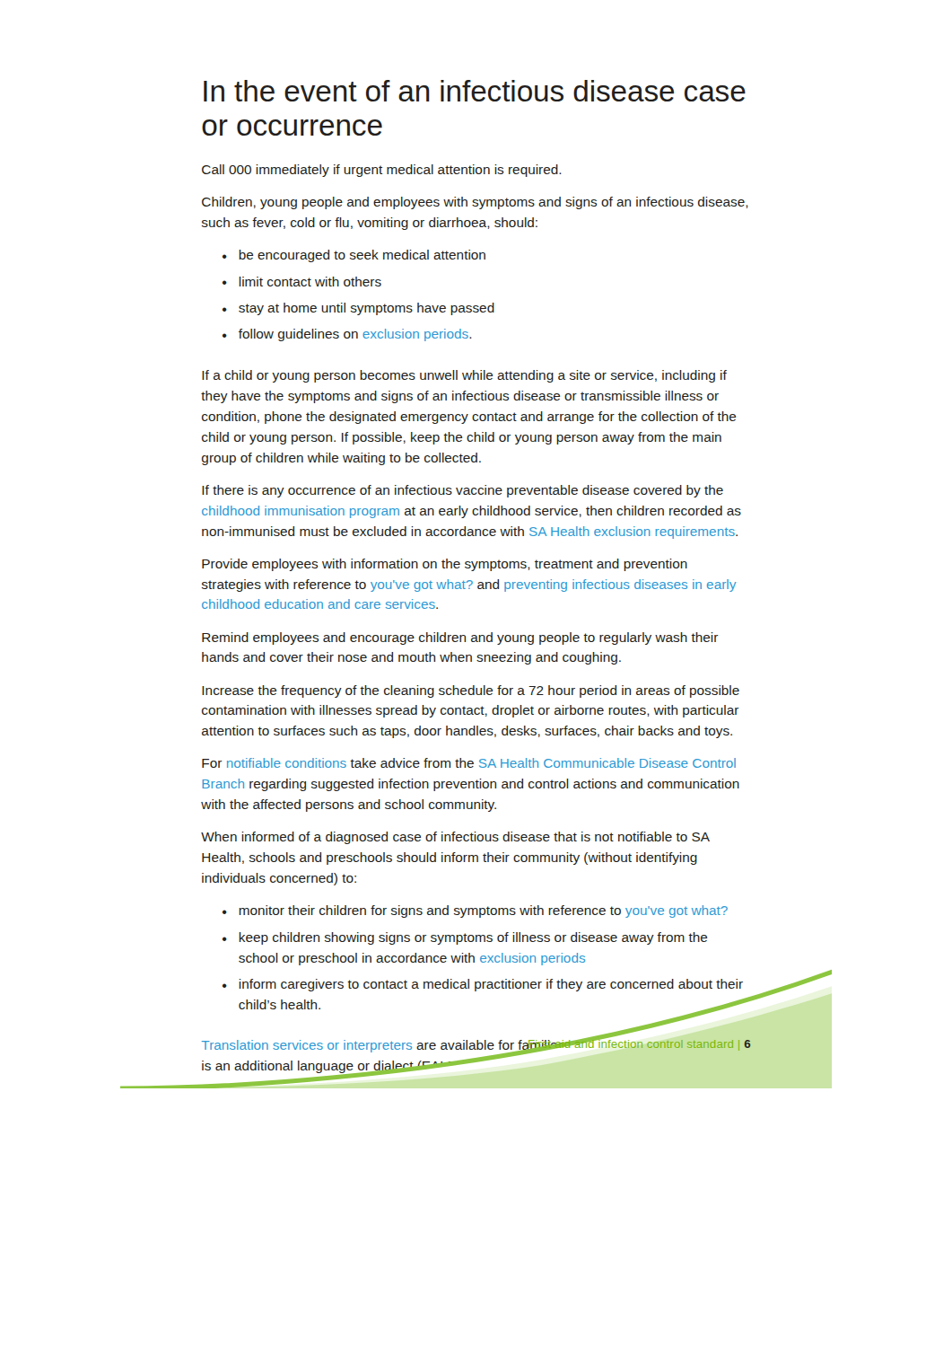In the event of an infectious disease case or occurrence
Call 000 immediately if urgent medical attention is required.
Children, young people and employees with symptoms and signs of an infectious disease, such as fever, cold or flu, vomiting or diarrhoea, should:
be encouraged to seek medical attention
limit contact with others
stay at home until symptoms have passed
follow guidelines on exclusion periods.
If a child or young person becomes unwell while attending a site or service, including if they have the symptoms and signs of an infectious disease or transmissible illness or condition, phone the designated emergency contact and arrange for the collection of the child or young person. If possible, keep the child or young person away from the main group of children while waiting to be collected.
If there is any occurrence of an infectious vaccine preventable disease covered by the childhood immunisation program at an early childhood service, then children recorded as non-immunised must be excluded in accordance with SA Health exclusion requirements.
Provide employees with information on the symptoms, treatment and prevention strategies with reference to you've got what? and preventing infectious diseases in early childhood education and care services.
Remind employees and encourage children and young people to regularly wash their hands and cover their nose and mouth when sneezing and coughing.
Increase the frequency of the cleaning schedule for a 72 hour period in areas of possible contamination with illnesses spread by contact, droplet or airborne routes, with particular attention to surfaces such as taps, door handles, desks, surfaces, chair backs and toys.
For notifiable conditions take advice from the SA Health Communicable Disease Control Branch regarding suggested infection prevention and control actions and communication with the affected persons and school community.
When informed of a diagnosed case of infectious disease that is not notifiable to SA Health, schools and preschools should inform their community (without identifying individuals concerned) to:
monitor their children for signs and symptoms with reference to you've got what?
keep children showing signs or symptoms of illness or disease away from the school or preschool in accordance with exclusion periods
inform caregivers to contact a medical practitioner if they are concerned about their child’s health.
Translation services or interpreters are available for families and caregivers where English is an additional language or dialect (EALD).
First aid and infection control standard | 6